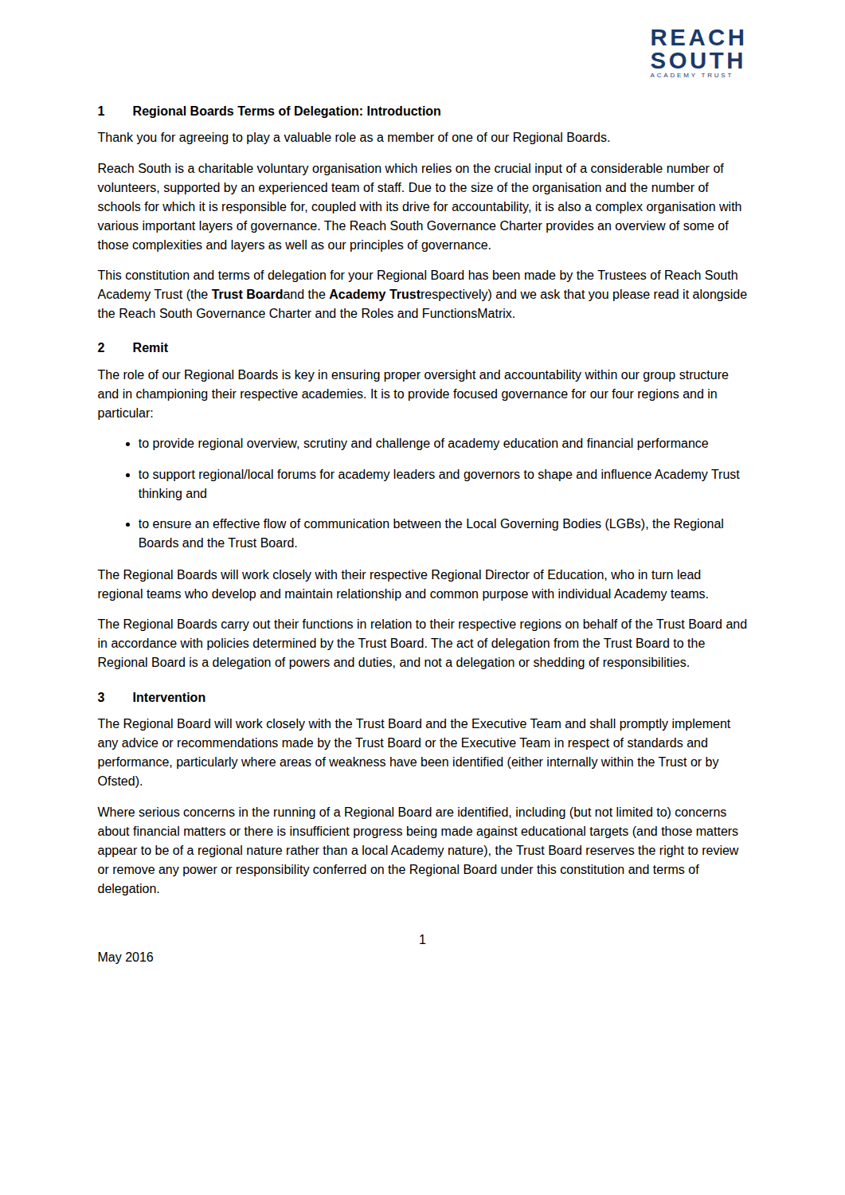REACH
SOUTH
ACADEMY TRUST
1 Regional Boards Terms of Delegation: Introduction
Thank you for agreeing to play a valuable role as a member of one of our Regional Boards.
Reach South is a charitable voluntary organisation which relies on the crucial input of a considerable number of volunteers, supported by an experienced team of staff. Due to the size of the organisation and the number of schools for which it is responsible for, coupled with its drive for accountability, it is also a complex organisation with various important layers of governance. The Reach South Governance Charter provides an overview of some of those complexities and layers as well as our principles of governance.
This constitution and terms of delegation for your Regional Board has been made by the Trustees of Reach South Academy Trust (the Trust Boardand the Academy Trustrespectively) and we ask that you please read it alongside the Reach South Governance Charter and the Roles and FunctionsMatrix.
2 Remit
The role of our Regional Boards is key in ensuring proper oversight and accountability within our group structure and in championing their respective academies. It is to provide focused governance for our four regions and in particular:
to provide regional overview, scrutiny and challenge of academy education and financial performance
to support regional/local forums for academy leaders and governors to shape and influence Academy Trust thinking and
to ensure an effective flow of communication between the Local Governing Bodies (LGBs), the Regional Boards and the Trust Board.
The Regional Boards will work closely with their respective Regional Director of Education, who in turn lead regional teams who develop and maintain relationship and common purpose with individual Academy teams.
The Regional Boards carry out their functions in relation to their respective regions on behalf of the Trust Board and in accordance with policies determined by the Trust Board. The act of delegation from the Trust Board to the Regional Board is a delegation of powers and duties, and not a delegation or shedding of responsibilities.
3 Intervention
The Regional Board will work closely with the Trust Board and the Executive Team and shall promptly implement any advice or recommendations made by the Trust Board or the Executive Team in respect of standards and performance, particularly where areas of weakness have been identified (either internally within the Trust or by Ofsted).
Where serious concerns in the running of a Regional Board are identified, including (but not limited to) concerns about financial matters or there is insufficient progress being made against educational targets (and those matters appear to be of a regional nature rather than a local Academy nature), the Trust Board reserves the right to review or remove any power or responsibility conferred on the Regional Board under this constitution and terms of delegation.
1
May 2016